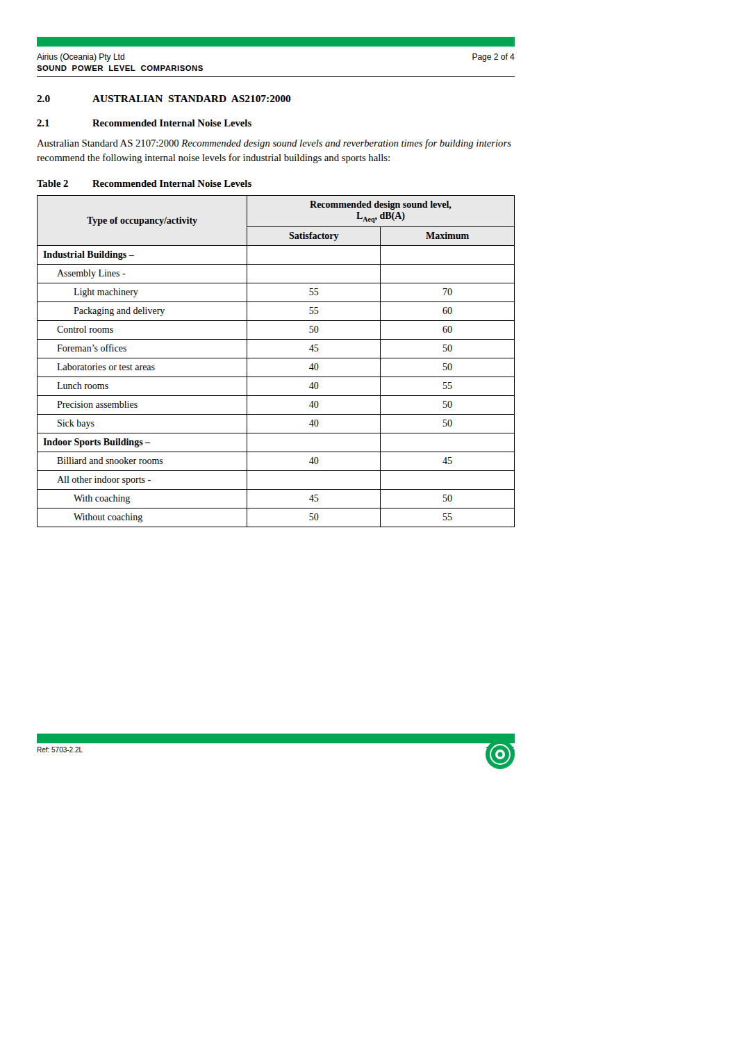Airius (Oceania) Pty Ltd Page 2 of 4
SOUND POWER LEVEL COMPARISONS
2.0 AUSTRALIAN STANDARD AS2107:2000
2.1 Recommended Internal Noise Levels
Australian Standard AS 2107:2000 Recommended design sound levels and reverberation times for building interiors recommend the following internal noise levels for industrial buildings and sports halls:
Table 2 Recommended Internal Noise Levels
| Type of occupancy/activity | Recommended design sound level, L Aeq , dB(A) |
| --- | --- |
| Satisfactory | Maximum |
| Industrial Buildings – | | |
| Assembly Lines - | | |
| Light machinery | 55 | 70 |
| Packaging and delivery | 55 | 60 |
| Control rooms | 50 | 60 |
| Foreman’s offices | 45 | 50 |
| Laboratories or test areas | 40 | 50 |
| Lunch rooms | 40 | 55 |
| Precision assemblies | 40 | 50 |
| Sick bays | 40 | 50 |
| Indoor Sports Buildings – | | |
| Billiard and snooker rooms | 40 | 45 |
| All other indoor sports - | | |
| With coaching | 45 | 50 |
| Without coaching | 50 | 55 |
Ref: 5703-2.2L 14-Jul-15